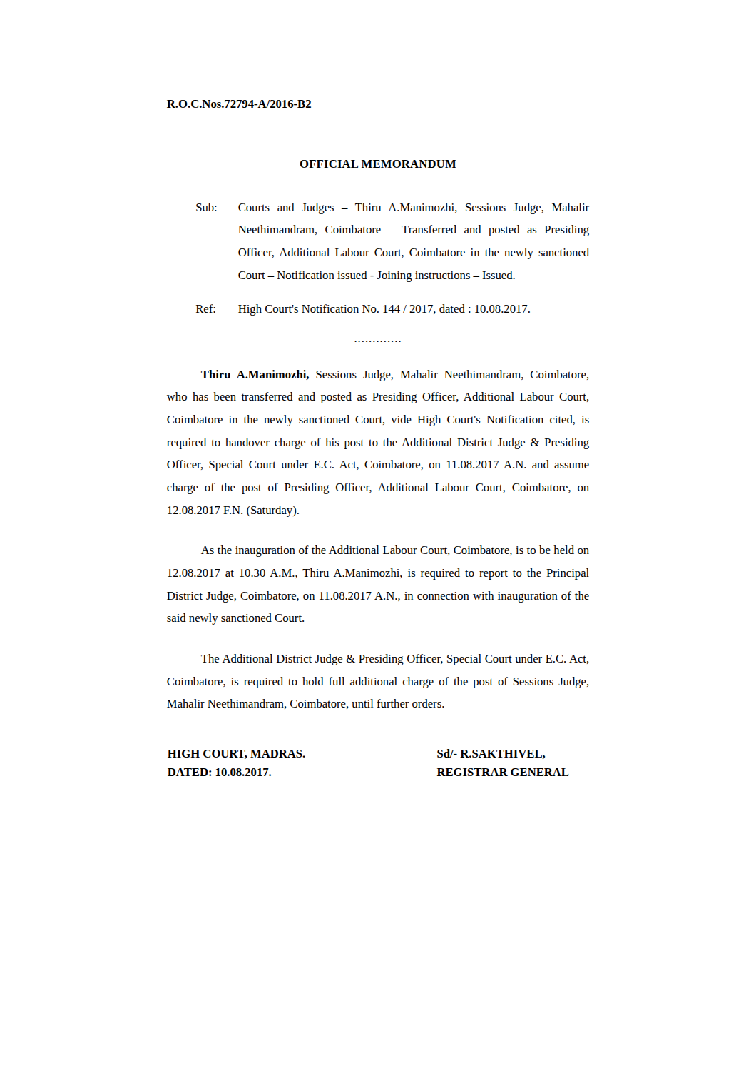R.O.C.Nos.72794-A/2016-B2
OFFICIAL MEMORANDUM
| Sub: | Courts and Judges – Thiru A.Manimozhi, Sessions Judge, Mahalir Neethimandram, Coimbatore – Transferred and posted as Presiding Officer, Additional Labour Court, Coimbatore in the newly sanctioned Court – Notification issued - Joining instructions – Issued. |
| Ref: | High Court's Notification No. 144 / 2017, dated : 10.08.2017. |
.............
Thiru A.Manimozhi, Sessions Judge, Mahalir Neethimandram, Coimbatore, who has been transferred and posted as Presiding Officer, Additional Labour Court, Coimbatore in the newly sanctioned Court, vide High Court's Notification cited, is required to handover charge of his post to the Additional District Judge & Presiding Officer, Special Court under E.C. Act, Coimbatore, on 11.08.2017 A.N. and assume charge of the post of Presiding Officer, Additional Labour Court, Coimbatore, on 12.08.2017 F.N. (Saturday).
As the inauguration of the Additional Labour Court, Coimbatore, is to be held on 12.08.2017 at 10.30 A.M., Thiru A.Manimozhi, is required to report to the Principal District Judge, Coimbatore, on 11.08.2017 A.N., in connection with inauguration of the said newly sanctioned Court.
The Additional District Judge & Presiding Officer, Special Court under E.C. Act, Coimbatore, is required to hold full additional charge of the post of Sessions Judge, Mahalir Neethimandram, Coimbatore, until further orders.
| HIGH COURT, MADRAS. DATED: 10.08.2017. | Sd/- R.SAKTHIVEL, REGISTRAR GENERAL |